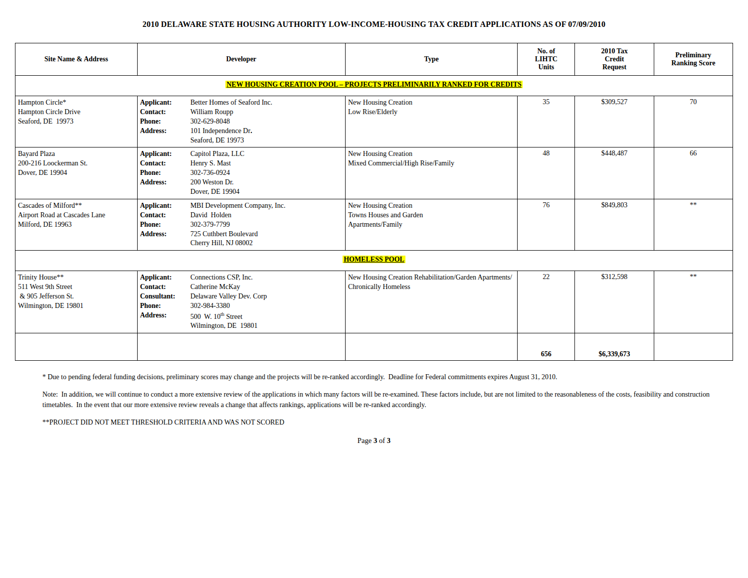2010 DELAWARE STATE HOUSING AUTHORITY LOW-INCOME-HOUSING TAX CREDIT APPLICATIONS AS OF 07/09/2010
| Site Name & Address | Developer | Type | No. of LIHTC Units | 2010 Tax Credit Request | Preliminary Ranking Score |
| --- | --- | --- | --- | --- | --- |
| NEW HOUSING CREATION POOL – PROJECTS PRELIMINARILY RANKED FOR CREDITS |
| Hampton Circle* Hampton Circle Drive Seaford, DE 19973 | / Applicant: / Better Homes of Seaford Inc. / / Contact: / William Roupp / / Phone: / 302-629-8048 / / Address: / 101 Independence Dr . / / / Seaford, DE 19973 / | New Housing Creation Low Rise/Elderly | 35 | $309,527 | 70 |
| Bayard Plaza 200-216 Loockerman St. Dover, DE 19904 | / Applicant: / Capitol Plaza, LLC / / Contact: / Henry S. Mast / / Phone: / 302-736-0924 / / Address: / 200 Weston Dr. / / / Dover, DE 19904 / | New Housing Creation Mixed Commercial/High Rise/Family | 48 | $448,487 | 66 |
| Cascades of Milford** Airport Road at Cascades Lane Milford, DE 19963 | / Applicant: / MBI Development Company, Inc. / / Contact: / David Holden / / Phone: / 302-379-7799 / / Address: / 725 Cuthbert Boulevard / / / Cherry Hill, NJ 08002 / | New Housing Creation Towns Houses and Garden Apartments/Family | 76 | $849,803 | ** |
| HOMELESS POOL |
| Trinity House** 511 West 9th Street & 905 Jefferson St. Wilmington, DE 19801 | / Applicant: / Connections CSP, Inc. / / Contact: / Catherine McKay / / Consultant: / Delaware Valley Dev. Corp / / Phone: / 302-984-3380 / / Address: / 500 W. 10 th Street / / / Wilmington, DE 19801 / | New Housing Creation Rehabilitation/Garden Apartments/ Chronically Homeless | 22 | $312,598 | ** |
| | | | 656 | $6,339,673 | |
* Due to pending federal funding decisions, preliminary scores may change and the projects will be re-ranked accordingly. Deadline for Federal commitments expires August 31, 2010.
Note: In addition, we will continue to conduct a more extensive review of the applications in which many factors will be re-examined. These factors include, but are not limited to the reasonableness of the costs, feasibility and construction timetables. In the event that our more extensive review reveals a change that affects rankings, applications will be re-ranked accordingly.
**PROJECT DID NOT MEET THRESHOLD CRITERIA AND WAS NOT SCORED
Page 3 of 3